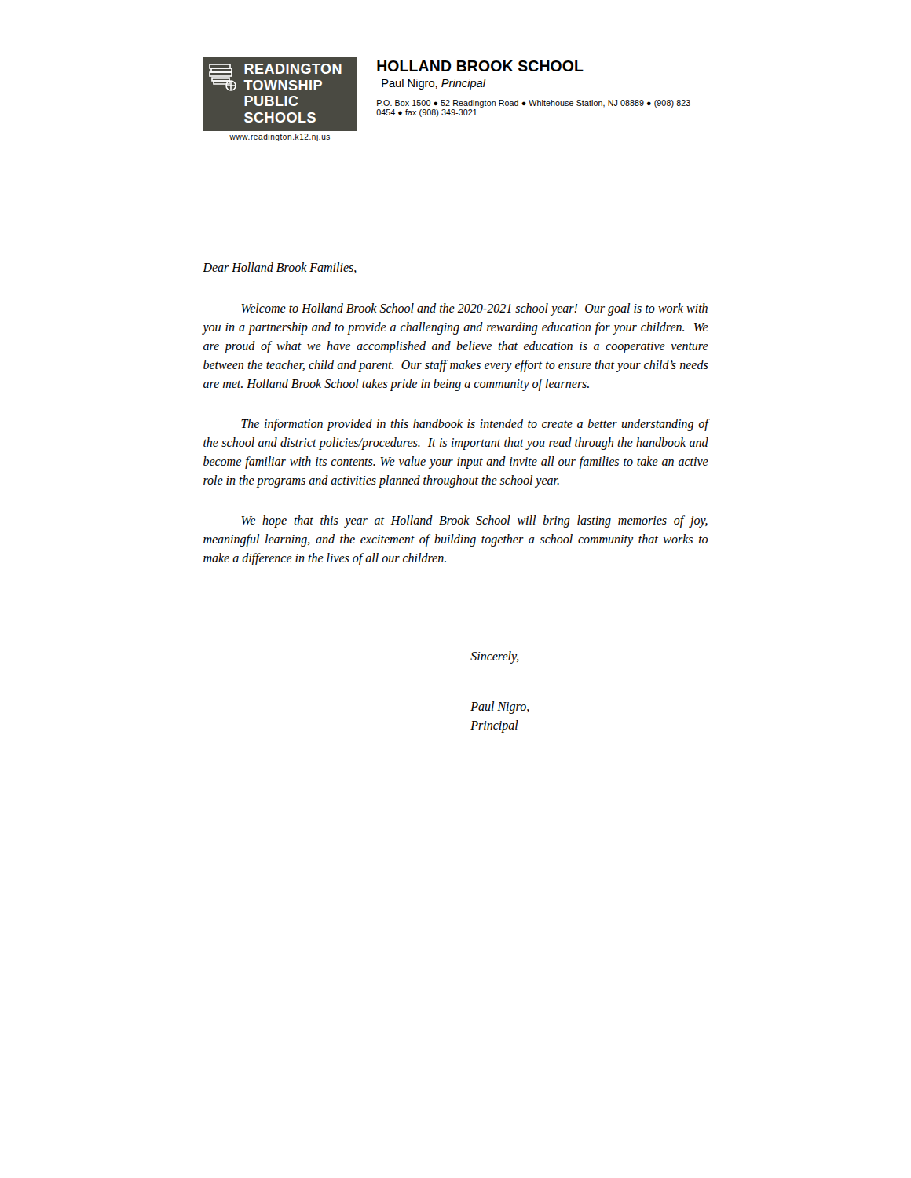Readington
Township
Public Schools
www.readington.k12.nj.us
HOLLAND BROOK SCHOOL
Paul Nigro, Principal
P.O. Box 1500 ● 52 Readington Road ● Whitehouse Station, NJ 08889 ● (908) 823-0454 ● fax (908) 349-3021
Dear Holland Brook Families,
Welcome to Holland Brook School and the 2020-2021 school year! Our goal is to work with you in a partnership and to provide a challenging and rewarding education for your children. We are proud of what we have accomplished and believe that education is a cooperative venture between the teacher, child and parent. Our staff makes every effort to ensure that your child’s needs are met. Holland Brook School takes pride in being a community of learners.
The information provided in this handbook is intended to create a better understanding of the school and district policies/procedures. It is important that you read through the handbook and become familiar with its contents. We value your input and invite all our families to take an active role in the programs and activities planned throughout the school year.
We hope that this year at Holland Brook School will bring lasting memories of joy, meaningful learning, and the excitement of building together a school community that works to make a difference in the lives of all our children.
Sincerely,
Paul Nigro,
Principal